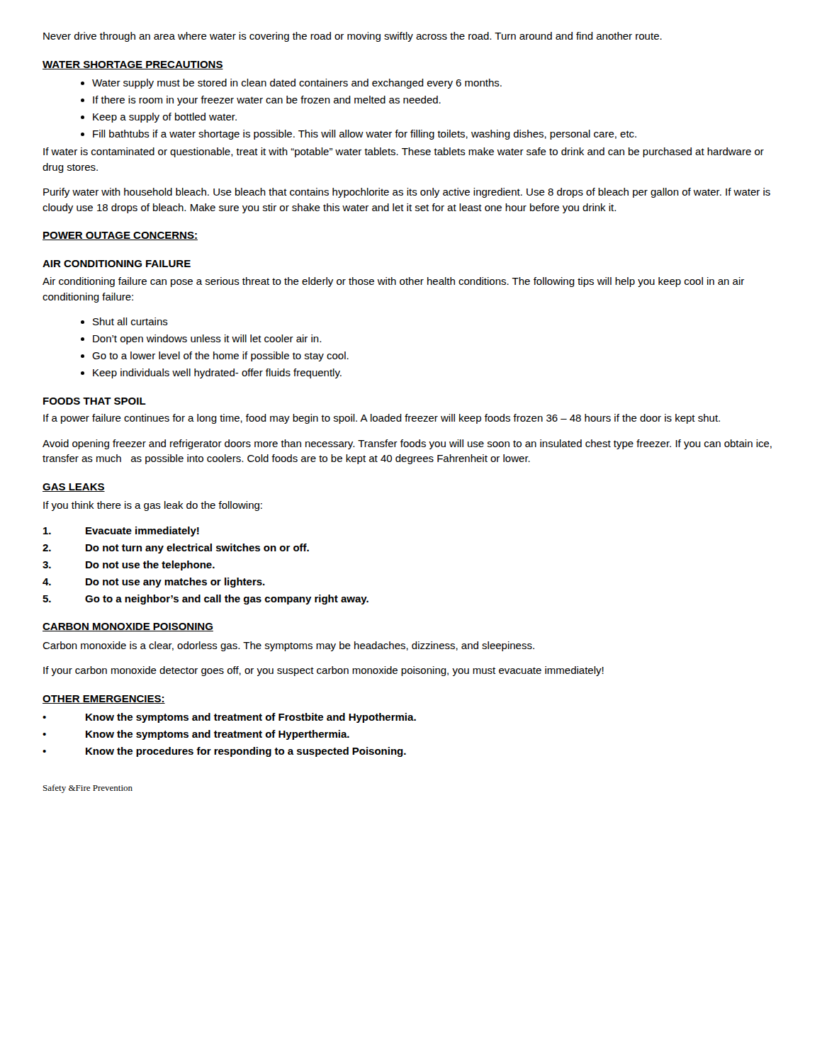Never drive through an area where water is covering the road or moving swiftly across the road. Turn around and find another route.
WATER SHORTAGE PRECAUTIONS
Water supply must be stored in clean dated containers and exchanged every 6 months.
If there is room in your freezer water can be frozen and melted as needed.
Keep a supply of bottled water.
Fill bathtubs if a water shortage is possible. This will allow water for filling toilets, washing dishes, personal care, etc.
If water is contaminated or questionable, treat it with “potable” water tablets. These tablets make water safe to drink and can be purchased at hardware or drug stores.
Purify water with household bleach. Use bleach that contains hypochlorite as its only active ingredient. Use 8 drops of bleach per gallon of water. If water is cloudy use 18 drops of bleach. Make sure you stir or shake this water and let it set for at least one hour before you drink it.
POWER OUTAGE CONCERNS:
AIR CONDITIONING FAILURE
Air conditioning failure can pose a serious threat to the elderly or those with other health conditions. The following tips will help you keep cool in an air conditioning failure:
Shut all curtains
Don’t open windows unless it will let cooler air in.
Go to a lower level of the home if possible to stay cool.
Keep individuals well hydrated- offer fluids frequently.
FOODS THAT SPOIL
If a power failure continues for a long time, food may begin to spoil. A loaded freezer will keep foods frozen 36 – 48 hours if the door is kept shut.
Avoid opening freezer and refrigerator doors more than necessary. Transfer foods you will use soon to an insulated chest type freezer. If you can obtain ice, transfer as much as possible into coolers. Cold foods are to be kept at 40 degrees Fahrenheit or lower.
GAS LEAKS
If you think there is a gas leak do the following:
Evacuate immediately!
Do not turn any electrical switches on or off.
Do not use the telephone.
Do not use any matches or lighters.
Go to a neighbor’s and call the gas company right away.
CARBON MONOXIDE POISONING
Carbon monoxide is a clear, odorless gas. The symptoms may be headaches, dizziness, and sleepiness.
If your carbon monoxide detector goes off, or you suspect carbon monoxide poisoning, you must evacuate immediately!
OTHER EMERGENCIES:
Know the symptoms and treatment of Frostbite and Hypothermia.
Know the symptoms and treatment of Hyperthermia.
Know the procedures for responding to a suspected Poisoning.
Safety &Fire Prevention